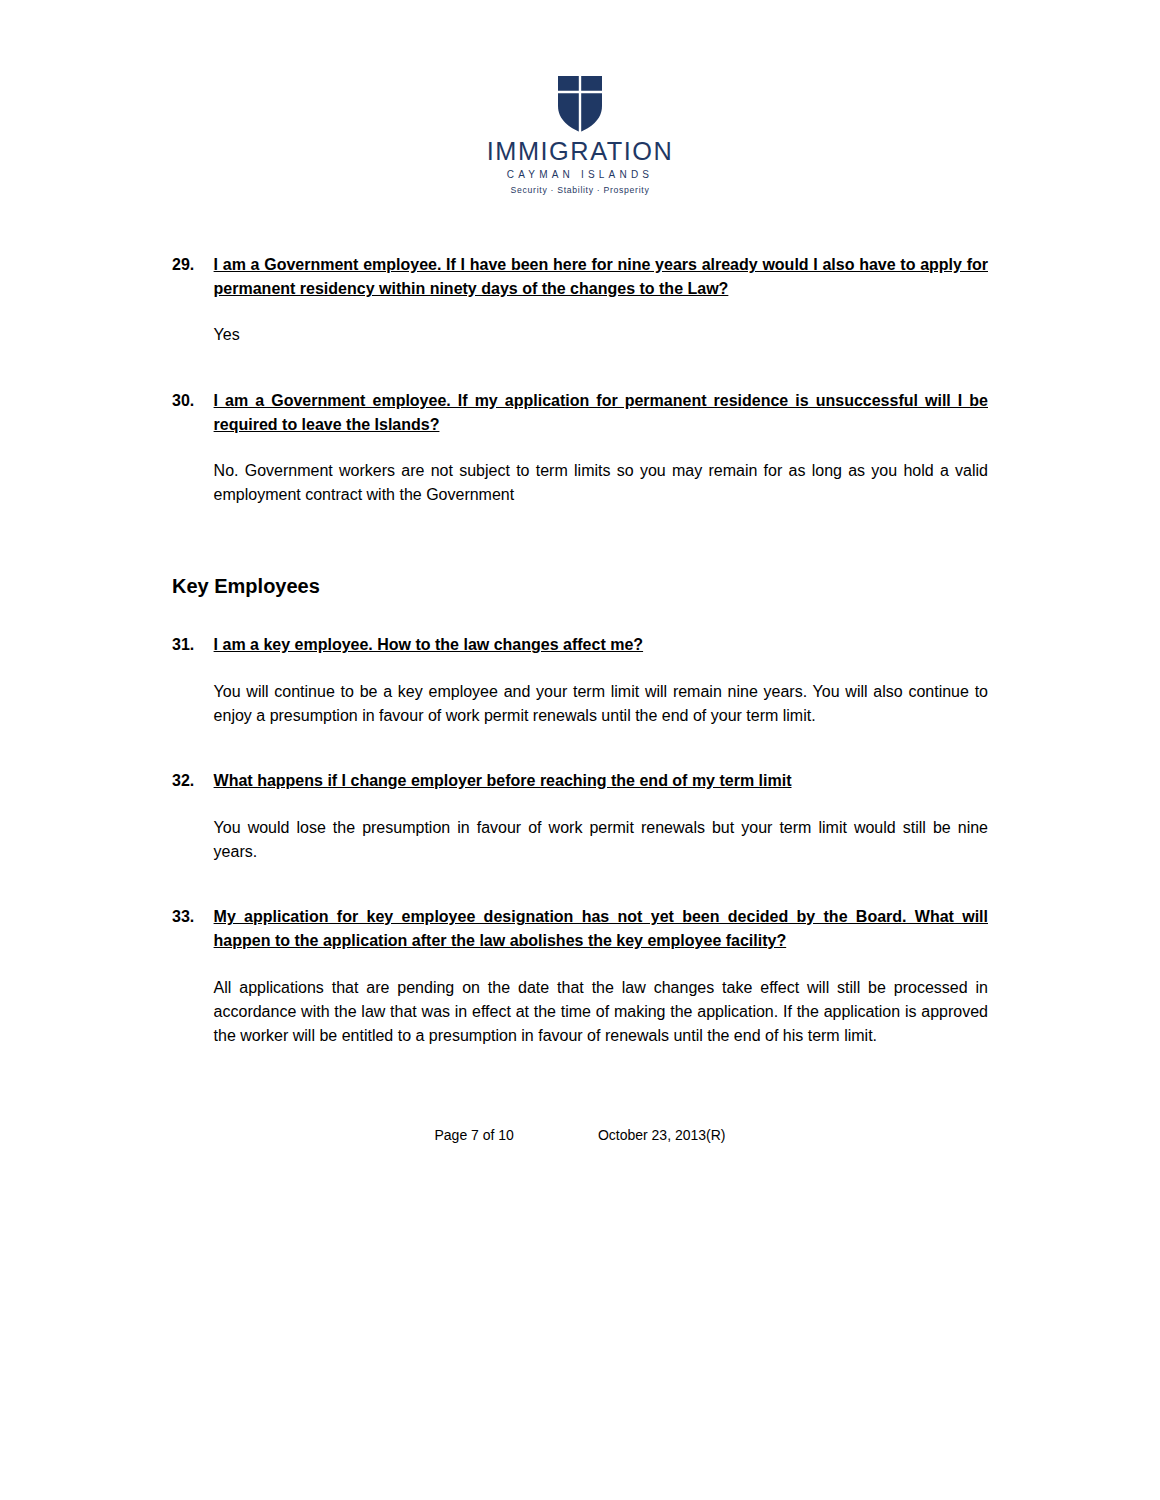IMMIGRATION
CAYMAN ISLANDS
Security · Stability · Prosperity
29.
I am a Government employee. If I have been here for nine years already would I also have to apply for permanent residency within ninety days of the changes to the Law?
Yes
30.
I am a Government employee. If my application for permanent residence is unsuccessful will I be required to leave the Islands?
No. Government workers are not subject to term limits so you may remain for as long as you hold a valid employment contract with the Government
Key Employees
31.
I am a key employee. How to the law changes affect me?
You will continue to be a key employee and your term limit will remain nine years. You will also continue to enjoy a presumption in favour of work permit renewals until the end of your term limit.
32.
What happens if I change employer before reaching the end of my term limit
You would lose the presumption in favour of work permit renewals but your term limit would still be nine years.
33.
My application for key employee designation has not yet been decided by the Board. What will happen to the application after the law abolishes the key employee facility?
All applications that are pending on the date that the law changes take effect will still be processed in accordance with the law that was in effect at the time of making the application. If the application is approved the worker will be entitled to a presumption in favour of renewals until the end of his term limit.
Page 7 of 10 October 23, 2013(R)